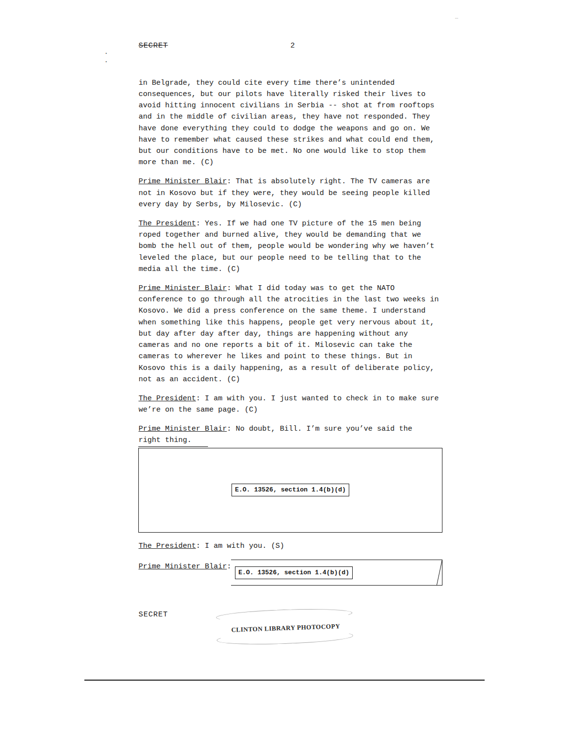…
· ·
SECRET 2
in Belgrade, they could cite every time there’s unintended consequences, but our pilots have literally risked their lives to avoid hitting innocent civilians in Serbia -- shot at from rooftops and in the middle of civilian areas, they have not responded. They have done everything they could to dodge the weapons and go on. We have to remember what caused these strikes and what could end them, but our conditions have to be met. No one would like to stop them more than me. (C)
Prime Minister Blair: That is absolutely right. The TV cameras are not in Kosovo but if they were, they would be seeing people killed every day by Serbs, by Milosevic. (C)
The President: Yes. If we had one TV picture of the 15 men being roped together and burned alive, they would be demanding that we bomb the hell out of them, people would be wondering why we haven’t leveled the place, but our people need to be telling that to the media all the time. (C)
Prime Minister Blair: What I did today was to get the NATO conference to go through all the atrocities in the last two weeks in Kosovo. We did a press conference on the same theme. I understand when something like this happens, people get very nervous about it, but day after day after day, things are happening without any cameras and no one reports a bit of it. Milosevic can take the cameras to wherever he likes and point to these things. But in Kosovo this is a daily happening, as a result of deliberate policy, not as an accident. (C)
The President: I am with you. I just wanted to check in to make sure we’re on the same page. (C)
Prime Minister Blair: No doubt, Bill. I’m sure you’ve said the right thing.
E.O. 13526, section 1.4(b)(d)
The President: I am with you. (S)
Prime Minister Blair: E.O. 13526, section 1.4(b)(d)
SECRET
CLINTON LIBRARY PHOTOCOPY